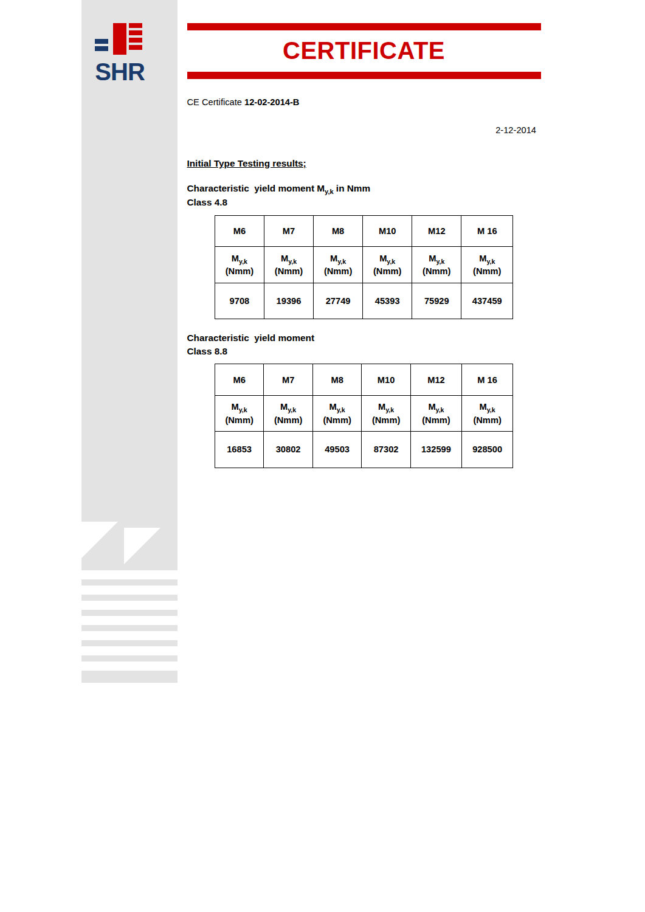SHR
CERTIFICATE
CE Certificate 12-02-2014-B
2-12-2014
Initial Type Testing results;
Characteristic yield moment My,k in Nmm
Class 4.8
| M6 | M7 | M8 | M10 | M12 | M 16 |
| --- | --- | --- | --- | --- | --- |
| M y,k (Nmm) | M y,k (Nmm) | M y,k (Nmm) | M y,k (Nmm) | M y,k (Nmm) | M y,k (Nmm) |
| 9708 | 19396 | 27749 | 45393 | 75929 | 437459 |
Characteristic yield moment
Class 8.8
| M6 | M7 | M8 | M10 | M12 | M 16 |
| --- | --- | --- | --- | --- | --- |
| M y,k (Nmm) | M y,k (Nmm) | M y,k (Nmm) | M y,k (Nmm) | M y,k (Nmm) | M y,k (Nmm) |
| 16853 | 30802 | 49503 | 87302 | 132599 | 928500 |